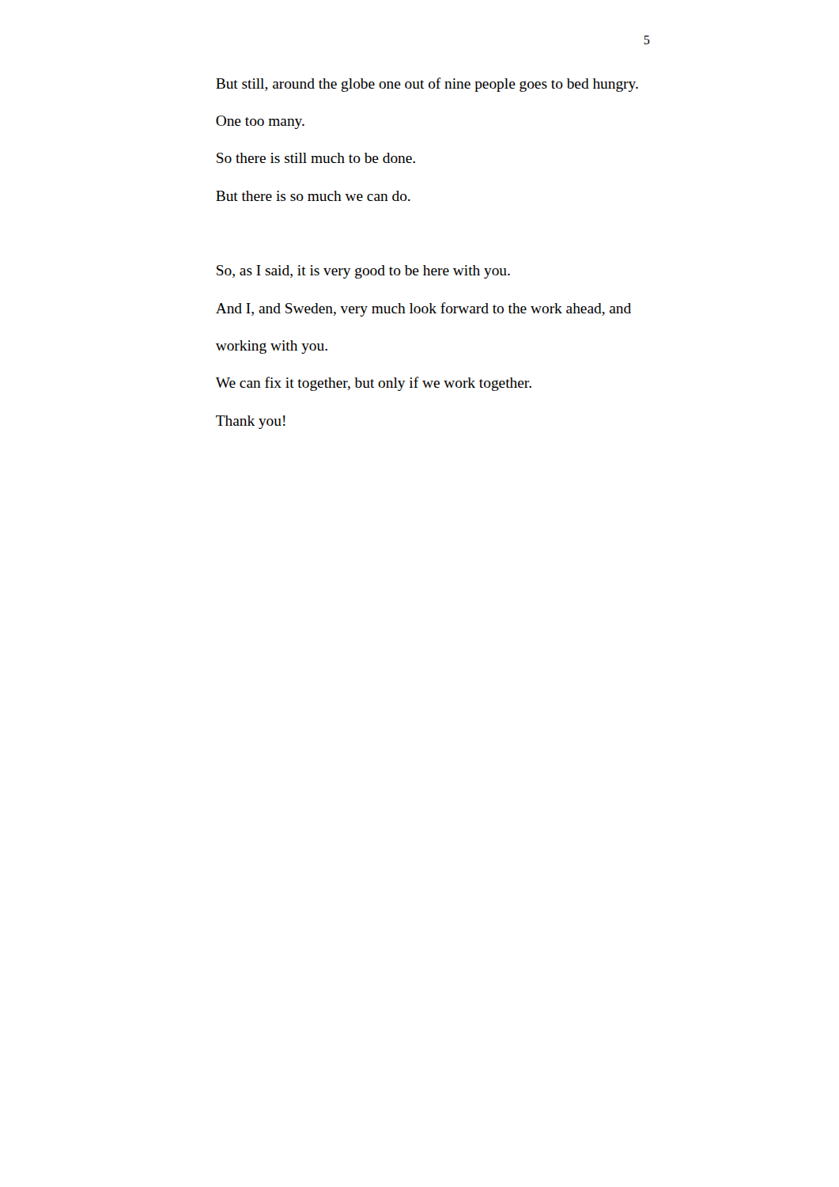5
But still, around the globe one out of nine people goes to bed hungry. One too many.
So there is still much to be done.
But there is so much we can do.
So, as I said, it is very good to be here with you.
And I, and Sweden, very much look forward to the work ahead, and working with you.
We can fix it together, but only if we work together.
Thank you!